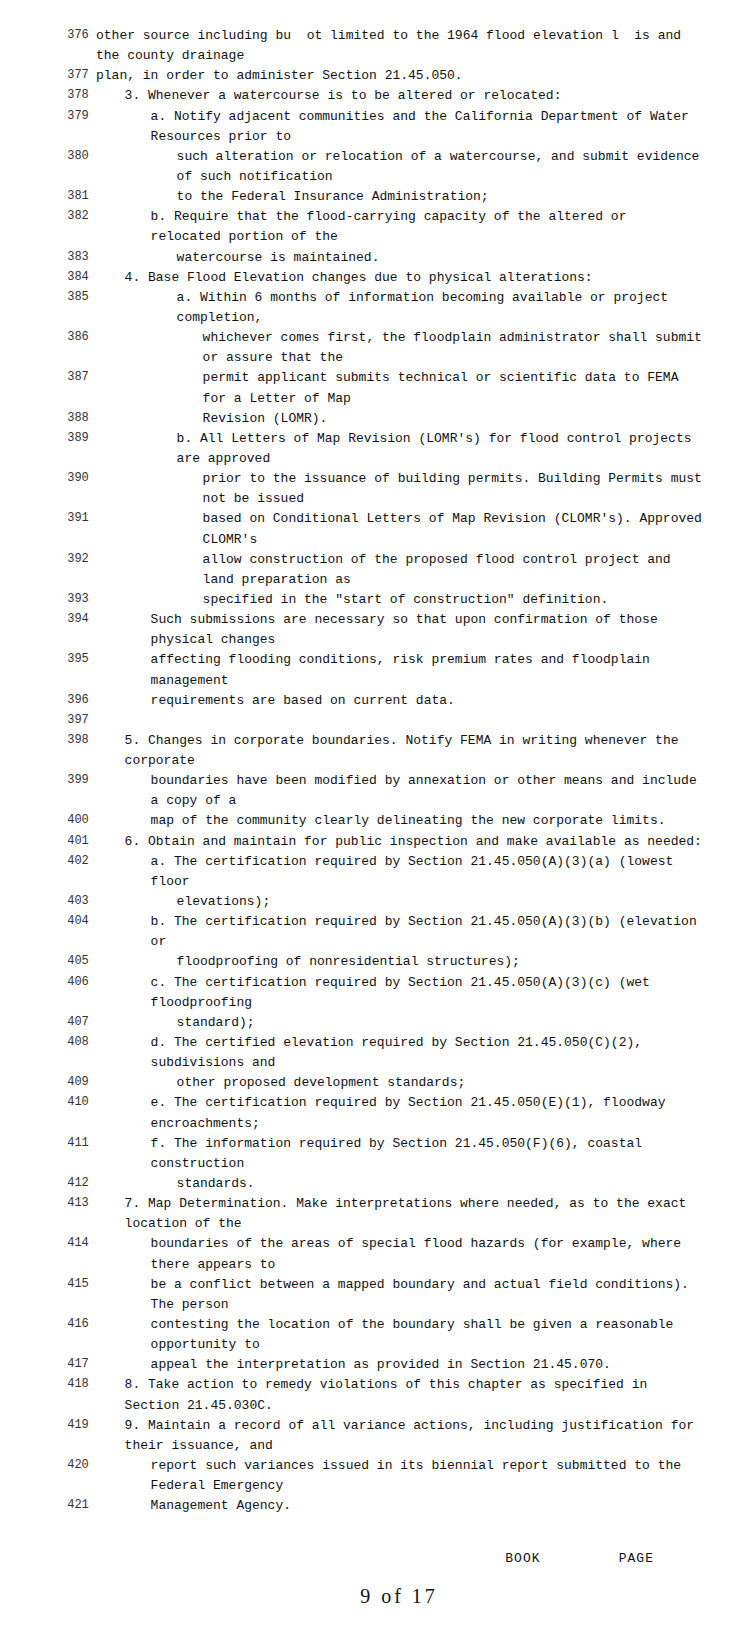376 other source including bu ot limited to the 1964 flood elevation l is and the county drainage
377 plan, in order to administer Section 21.45.050.
3783. Whenever a watercourse is to be altered or relocated:
379 a. Notify adjacent communities and the California Department of Water Resources prior to
380 such alteration or relocation of a watercourse, and submit evidence of such notification
381 to the Federal Insurance Administration;
382 b. Require that the flood-carrying capacity of the altered or relocated portion of the
383 watercourse is maintained.
3844. Base Flood Elevation changes due to physical alterations:
385 a. Within 6 months of information becoming available or project completion,
386 whichever comes first, the floodplain administrator shall submit or assure that the
387 permit applicant submits technical or scientific data to FEMA for a Letter of Map
388 Revision (LOMR).
389 b. All Letters of Map Revision (LOMR's) for flood control projects are approved
390 prior to the issuance of building permits. Building Permits must not be issued
391 based on Conditional Letters of Map Revision (CLOMR's). Approved CLOMR's
392 allow construction of the proposed flood control project and land preparation as
393 specified in the "start of construction" definition.
394 Such submissions are necessary so that upon confirmation of those physical changes
395 affecting flooding conditions, risk premium rates and floodplain management
396 requirements are based on current data.
397
3985. Changes in corporate boundaries. Notify FEMA in writing whenever the corporate
399 boundaries have been modified by annexation or other means and include a copy of a
400 map of the community clearly delineating the new corporate limits.
4016. Obtain and maintain for public inspection and make available as needed:
402 a. The certification required by Section 21.45.050(A)(3)(a) (lowest floor
403 elevations);
404 b. The certification required by Section 21.45.050(A)(3)(b) (elevation or
405 floodproofing of nonresidential structures);
406 c. The certification required by Section 21.45.050(A)(3)(c) (wet floodproofing
407 standard);
408 d. The certified elevation required by Section 21.45.050(C)(2), subdivisions and
409 other proposed development standards;
410 e. The certification required by Section 21.45.050(E)(1), floodway encroachments;
411 f. The information required by Section 21.45.050(F)(6), coastal construction
412 standards.
4137. Map Determination. Make interpretations where needed, as to the exact location of the
414 boundaries of the areas of special flood hazards (for example, where there appears to
415 be a conflict between a mapped boundary and actual field conditions). The person
416 contesting the location of the boundary shall be given a reasonable opportunity to
417 appeal the interpretation as provided in Section 21.45.070.
4188. Take action to remedy violations of this chapter as specified in Section 21.45.030C.
4199. Maintain a record of all variance actions, including justification for their issuance, and
420 report such variances issued in its biennial report submitted to the Federal Emergency
421 Management Agency.
BOOK PAGE
9 of 17